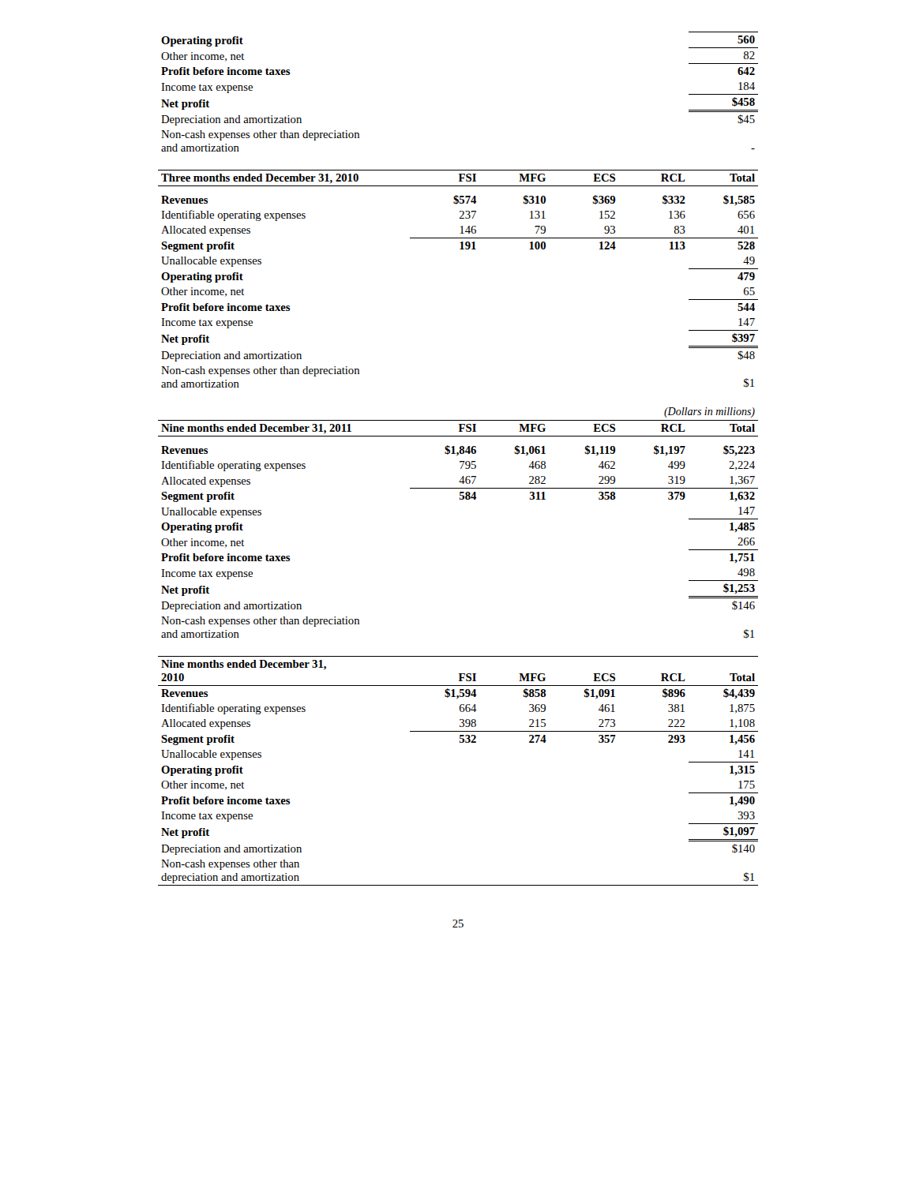| Operating profit | | | | | 560 |
| Other income, net | | | | | 82 |
| Profit before income taxes | | | | | 642 |
| Income tax expense | | | | | 184 |
| Net profit | | | | | $458 |
| Depreciation and amortization | | | | | $45 |
| Non-cash expenses other than depreciation and amortization | | | | | - |
| Three months ended December 31, 2010 | FSI | MFG | ECS | RCL | Total |
| Revenues | $574 | $310 | $369 | $332 | $1,585 |
| Identifiable operating expenses | 237 | 131 | 152 | 136 | 656 |
| Allocated expenses | 146 | 79 | 93 | 83 | 401 |
| Segment profit | 191 | 100 | 124 | 113 | 528 |
| Unallocable expenses | | | | | 49 |
| Operating profit | | | | | 479 |
| Other income, net | | | | | 65 |
| Profit before income taxes | | | | | 544 |
| Income tax expense | | | | | 147 |
| Net profit | | | | | $397 |
| Depreciation and amortization | | | | | $48 |
| Non-cash expenses other than depreciation and amortization | | | | | $1 |
| (Dollars in millions) |
| Nine months ended December 31, 2011 | FSI | MFG | ECS | RCL | Total |
| Revenues | $1,846 | $1,061 | $1,119 | $1,197 | $5,223 |
| Identifiable operating expenses | 795 | 468 | 462 | 499 | 2,224 |
| Allocated expenses | 467 | 282 | 299 | 319 | 1,367 |
| Segment profit | 584 | 311 | 358 | 379 | 1,632 |
| Unallocable expenses | | | | | 147 |
| Operating profit | | | | | 1,485 |
| Other income, net | | | | | 266 |
| Profit before income taxes | | | | | 1,751 |
| Income tax expense | | | | | 498 |
| Net profit | | | | | $1,253 |
| Depreciation and amortization | | | | | $146 |
| Non-cash expenses other than depreciation and amortization | | | | | $1 |
| Nine months ended December 31, 2010 | FSI | MFG | ECS | RCL | Total |
| Revenues | $1,594 | $858 | $1,091 | $896 | $4,439 |
| Identifiable operating expenses | 664 | 369 | 461 | 381 | 1,875 |
| Allocated expenses | 398 | 215 | 273 | 222 | 1,108 |
| Segment profit | 532 | 274 | 357 | 293 | 1,456 |
| Unallocable expenses | | | | | 141 |
| Operating profit | | | | | 1,315 |
| Other income, net | | | | | 175 |
| Profit before income taxes | | | | | 1,490 |
| Income tax expense | | | | | 393 |
| Net profit | | | | | $1,097 |
| Depreciation and amortization | | | | | $140 |
| Non-cash expenses other than depreciation and amortization | | | | | $1 |
25